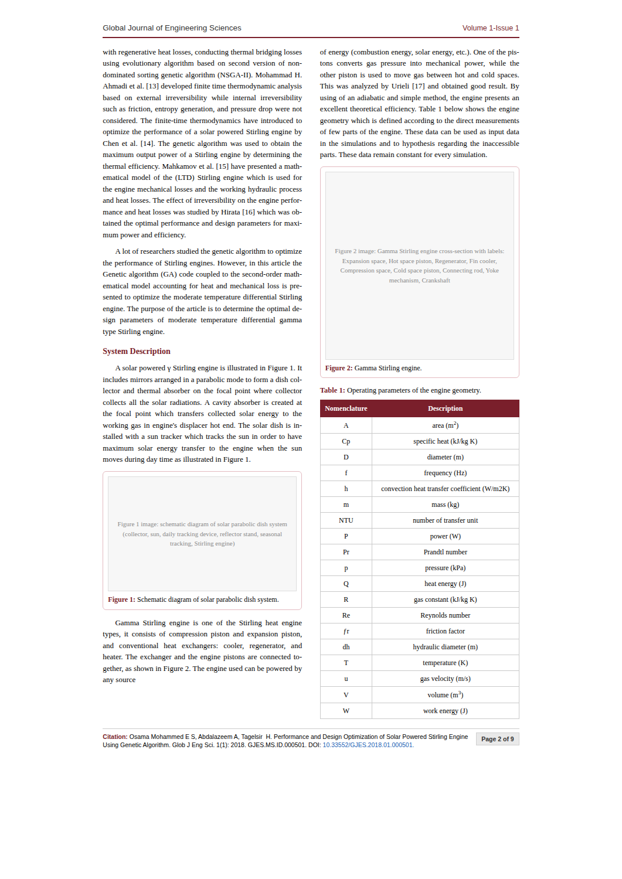Global Journal of Engineering Sciences
Volume 1-Issue 1
with regenerative heat losses, conducting thermal bridging losses using evolutionary algorithm based on second version of non-dominated sorting genetic algorithm (NSGA-II). Mohammad H. Ahmadi et al. [13] developed finite time thermodynamic analysis based on external irreversibility while internal irreversibility such as friction, entropy generation, and pressure drop were not considered. The finite-time thermodynamics have introduced to optimize the performance of a solar powered Stirling engine by Chen et al. [14]. The genetic algorithm was used to obtain the maximum output power of a Stirling engine by determining the thermal efficiency. Mahkamov et al. [15] have presented a mathematical model of the (LTD) Stirling engine which is used for the engine mechanical losses and the working hydraulic process and heat losses. The effect of irreversibility on the engine performance and heat losses was studied by Hirata [16] which was obtained the optimal performance and design parameters for maximum power and efficiency.
A lot of researchers studied the genetic algorithm to optimize the performance of Stirling engines. However, in this article the Genetic algorithm (GA) code coupled to the second-order mathematical model accounting for heat and mechanical loss is presented to optimize the moderate temperature differential Stirling engine. The purpose of the article is to determine the optimal design parameters of moderate temperature differential gamma type Stirling engine.
System Description
A solar powered γ Stirling engine is illustrated in Figure 1. It includes mirrors arranged in a parabolic mode to form a dish collector and thermal absorber on the focal point where collector collects all the solar radiations. A cavity absorber is created at the focal point which transfers collected solar energy to the working gas in engine's displacer hot end. The solar dish is installed with a sun tracker which tracks the sun in order to have maximum solar energy transfer to the engine when the sun moves during day time as illustrated in Figure 1.
Figure 1 image: schematic diagram of solar parabolic dish system (collector, sun, daily tracking device, reflector stand, seasonal tracking, Stirling engine)
Figure 1: Schematic diagram of solar parabolic dish system.
Gamma Stirling engine is one of the Stirling heat engine types, it consists of compression piston and expansion piston, and conventional heat exchangers: cooler, regenerator, and heater. The exchanger and the engine pistons are connected together, as shown in Figure 2. The engine used can be powered by any source
of energy (combustion energy, solar energy, etc.). One of the pistons converts gas pressure into mechanical power, while the other piston is used to move gas between hot and cold spaces. This was analyzed by Urieli [17] and obtained good result. By using of an adiabatic and simple method, the engine presents an excellent theoretical efficiency. Table 1 below shows the engine geometry which is defined according to the direct measurements of few parts of the engine. These data can be used as input data in the simulations and to hypothesis regarding the inaccessible parts. These data remain constant for every simulation.
Figure 2 image: Gamma Stirling engine cross-section with labels: Expansion space, Hot space piston, Regenerator, Fin cooler, Compression space, Cold space piston, Connecting rod, Yoke mechanism, Crankshaft
Figure 2: Gamma Stirling engine.
Table 1: Operating parameters of the engine geometry.
| Nomenclature | Description |
| --- | --- |
| A | area (m 2 ) |
| Cp | specific heat (kJ/kg K) |
| D | diameter (m) |
| f | frequency (Hz) |
| h | convection heat transfer coefficient (W/m2K) |
| m | mass (kg) |
| NTU | number of transfer unit |
| P | power (W) |
| Pr | Prandtl number |
| p | pressure (kPa) |
| Q | heat energy (J) |
| R | gas constant (kJ/kg K) |
| Re | Reynolds number |
| ƒr | friction factor |
| dh | hydraulic diameter (m) |
| T | temperature (K) |
| u | gas velocity (m/s) |
| V | volume (m 3 ) |
| W | work energy (J) |
Citation: Osama Mohammed E S, Abdalazeem A, Tagelsir H. Performance and Design Optimization of Solar Powered Stirling Engine Using Genetic Algorithm. Glob J Eng Sci. 1(1): 2018. GJES.MS.ID.000501. DOI: 10.33552/GJES.2018.01.000501.
Page 2 of 9